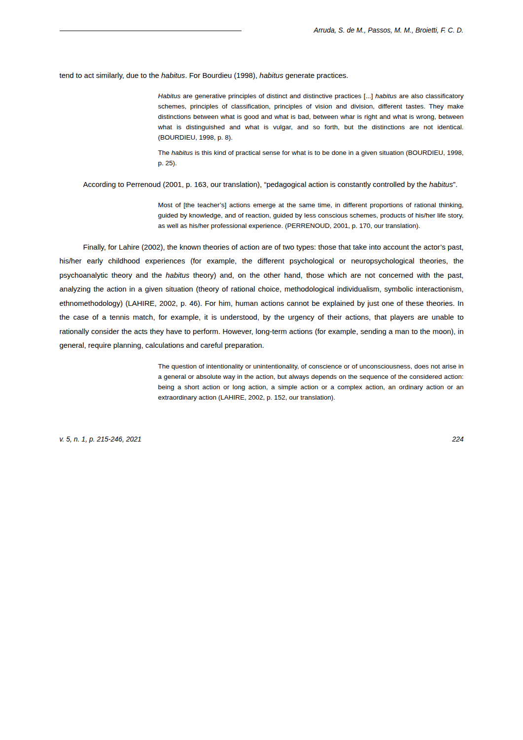Arruda, S. de M., Passos, M. M., Broietti, F. C. D.
tend to act similarly, due to the habitus. For Bourdieu (1998), habitus generate practices.
Habitus are generative principles of distinct and distinctive practices [...] habitus are also classificatory schemes, principles of classification, principles of vision and division, different tastes. They make distinctions between what is good and what is bad, between whar is right and what is wrong, between what is distinguished and what is vulgar, and so forth, but the distinctions are not identical. (BOURDIEU, 1998, p. 8).
The habitus is this kind of practical sense for what is to be done in a given situation (BOURDIEU, 1998, p. 25).
According to Perrenoud (2001, p. 163, our translation), “pedagogical action is constantly controlled by the habitus”.
Most of [the teacher’s] actions emerge at the same time, in different proportions of rational thinking, guided by knowledge, and of reaction, guided by less conscious schemes, products of his/her life story, as well as his/her professional experience. (PERRENOUD, 2001, p. 170, our translation).
Finally, for Lahire (2002), the known theories of action are of two types: those that take into account the actor’s past, his/her early childhood experiences (for example, the different psychological or neuropsychological theories, the psychoanalytic theory and the habitus theory) and, on the other hand, those which are not concerned with the past, analyzing the action in a given situation (theory of rational choice, methodological individualism, symbolic interactionism, ethnomethodology) (LAHIRE, 2002, p. 46). For him, human actions cannot be explained by just one of these theories. In the case of a tennis match, for example, it is understood, by the urgency of their actions, that players are unable to rationally consider the acts they have to perform. However, long-term actions (for example, sending a man to the moon), in general, require planning, calculations and careful preparation.
The question of intentionality or unintentionality, of conscience or of unconsciousness, does not arise in a general or absolute way in the action, but always depends on the sequence of the considered action: being a short action or long action, a simple action or a complex action, an ordinary action or an extraordinary action (LAHIRE, 2002, p. 152, our translation).
v. 5, n. 1, p. 215-246, 2021 224